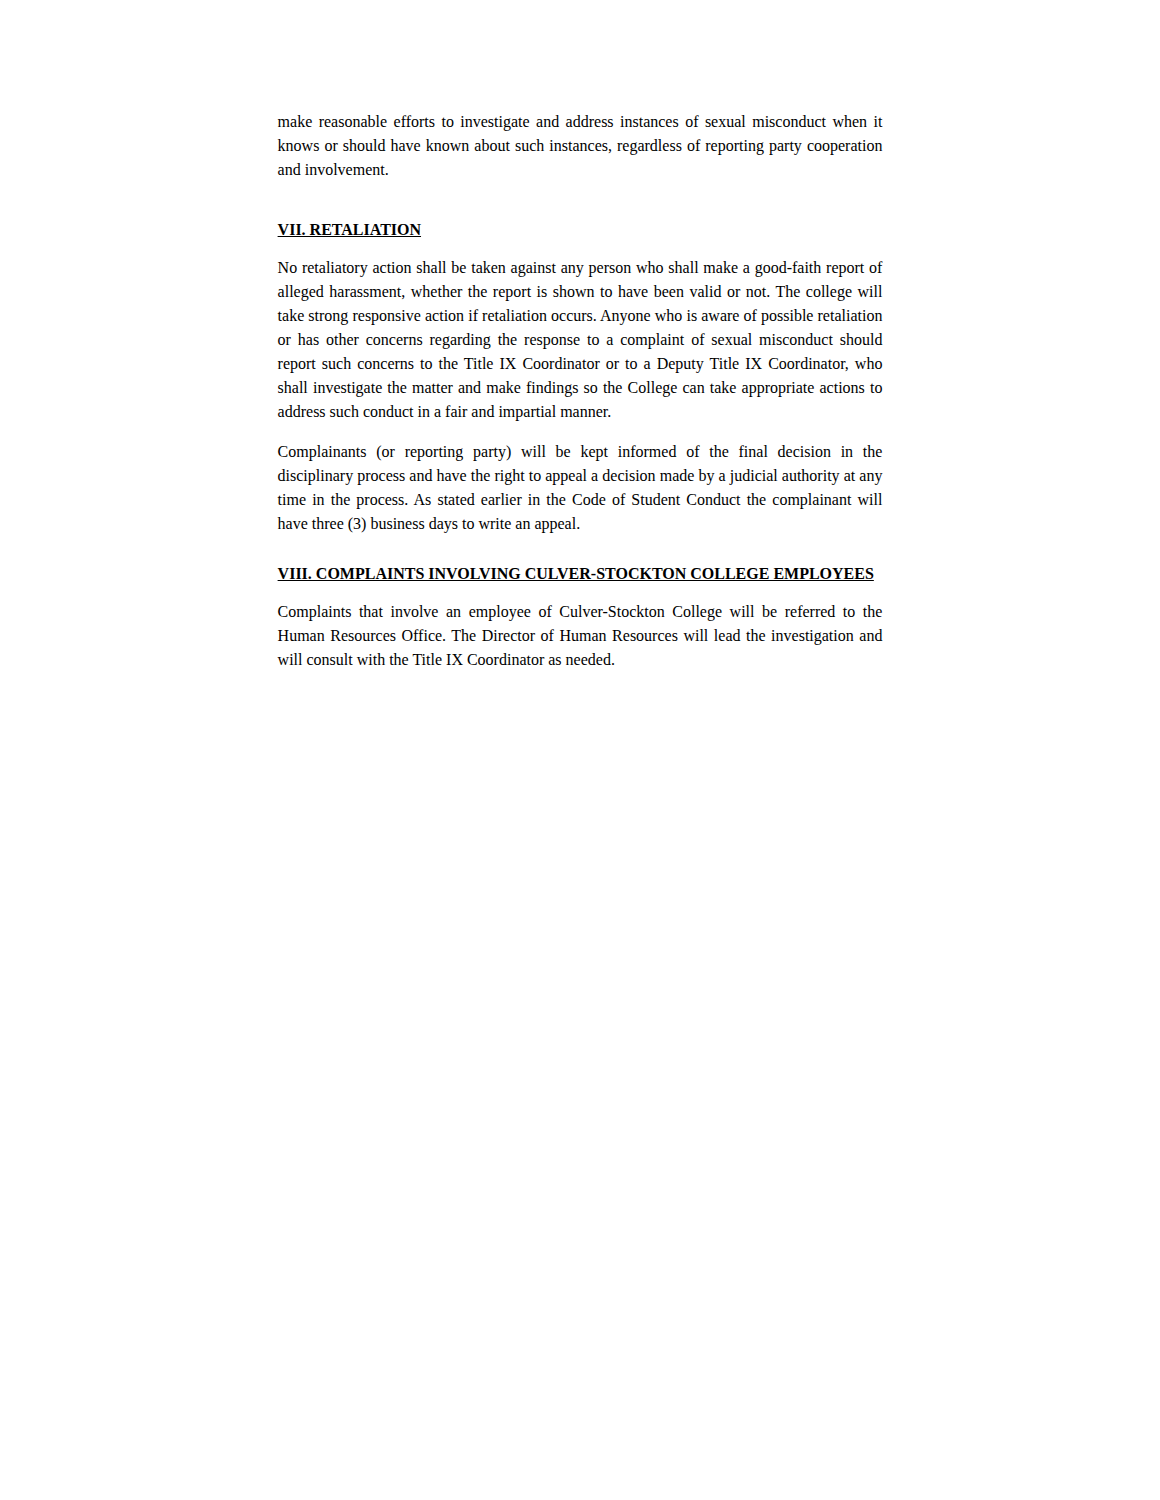make reasonable efforts to investigate and address instances of sexual misconduct when it knows or should have known about such instances, regardless of reporting party cooperation and involvement.
VII. RETALIATION
No retaliatory action shall be taken against any person who shall make a good-faith report of alleged harassment, whether the report is shown to have been valid or not. The college will take strong responsive action if retaliation occurs. Anyone who is aware of possible retaliation or has other concerns regarding the response to a complaint of sexual misconduct should report such concerns to the Title IX Coordinator or to a Deputy Title IX Coordinator, who shall investigate the matter and make findings so the College can take appropriate actions to address such conduct in a fair and impartial manner.
Complainants (or reporting party) will be kept informed of the final decision in the disciplinary process and have the right to appeal a decision made by a judicial authority at any time in the process. As stated earlier in the Code of Student Conduct the complainant will have three (3) business days to write an appeal.
VIII. COMPLAINTS INVOLVING CULVER-STOCKTON COLLEGE EMPLOYEES
Complaints that involve an employee of Culver-Stockton College will be referred to the Human Resources Office. The Director of Human Resources will lead the investigation and will consult with the Title IX Coordinator as needed.